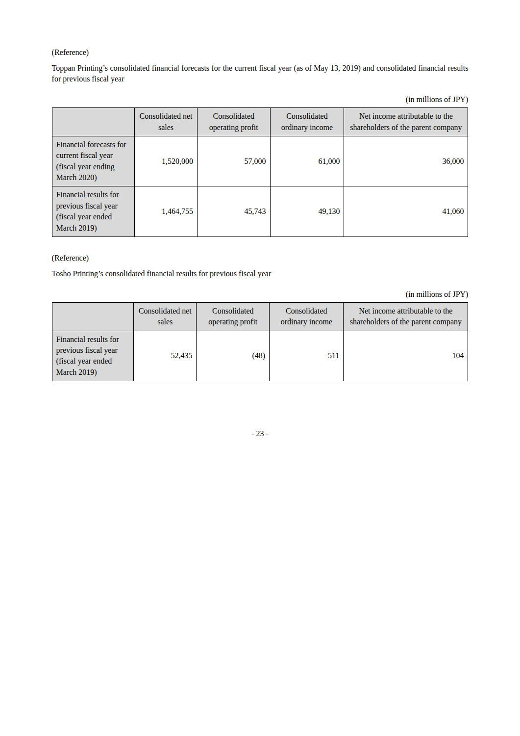(Reference)
Toppan Printing’s consolidated financial forecasts for the current fiscal year (as of May 13, 2019) and consolidated financial results for previous fiscal year
(in millions of JPY)
| | Consolidated net sales | Consolidated operating profit | Consolidated ordinary income | Net income attributable to the shareholders of the parent company |
| --- | --- | --- | --- | --- |
| Financial forecasts for current fiscal year (fiscal year ending March 2020) | 1,520,000 | 57,000 | 61,000 | 36,000 |
| Financial results for previous fiscal year (fiscal year ended March 2019) | 1,464,755 | 45,743 | 49,130 | 41,060 |
(Reference)
Tosho Printing’s consolidated financial results for previous fiscal year
(in millions of JPY)
| | Consolidated net sales | Consolidated operating profit | Consolidated ordinary income | Net income attributable to the shareholders of the parent company |
| --- | --- | --- | --- | --- |
| Financial results for previous fiscal year (fiscal year ended March 2019) | 52,435 | (48) | 511 | 104 |
- 23 -